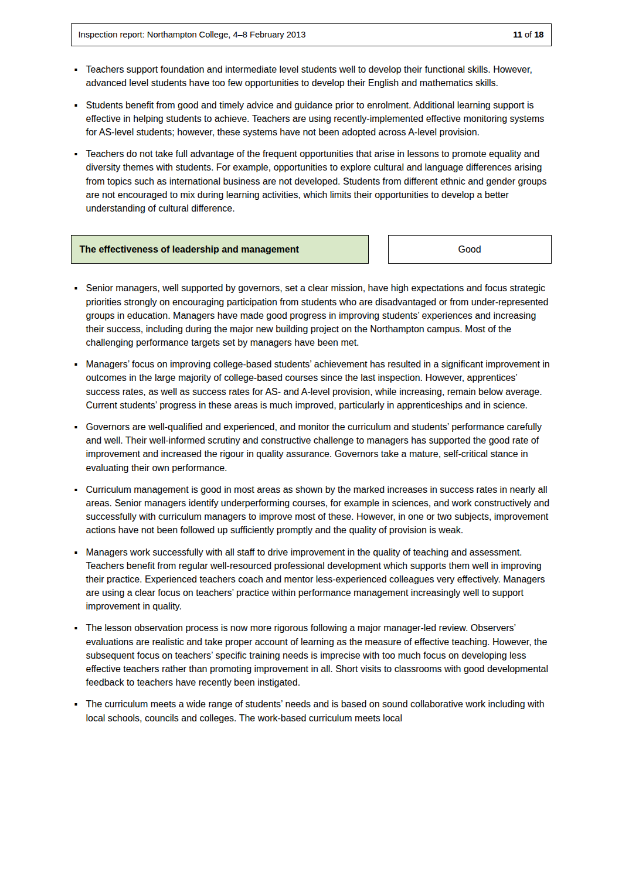Inspection report: Northampton College, 4–8 February 2013 11 of 18
Teachers support foundation and intermediate level students well to develop their functional skills. However, advanced level students have too few opportunities to develop their English and mathematics skills.
Students benefit from good and timely advice and guidance prior to enrolment. Additional learning support is effective in helping students to achieve. Teachers are using recently-implemented effective monitoring systems for AS-level students; however, these systems have not been adopted across A-level provision.
Teachers do not take full advantage of the frequent opportunities that arise in lessons to promote equality and diversity themes with students. For example, opportunities to explore cultural and language differences arising from topics such as international business are not developed. Students from different ethnic and gender groups are not encouraged to mix during learning activities, which limits their opportunities to develop a better understanding of cultural difference.
The effectiveness of leadership and management
Good
Senior managers, well supported by governors, set a clear mission, have high expectations and focus strategic priorities strongly on encouraging participation from students who are disadvantaged or from under-represented groups in education. Managers have made good progress in improving students’ experiences and increasing their success, including during the major new building project on the Northampton campus. Most of the challenging performance targets set by managers have been met.
Managers’ focus on improving college-based students’ achievement has resulted in a significant improvement in outcomes in the large majority of college-based courses since the last inspection. However, apprentices’ success rates, as well as success rates for AS- and A-level provision, while increasing, remain below average. Current students’ progress in these areas is much improved, particularly in apprenticeships and in science.
Governors are well-qualified and experienced, and monitor the curriculum and students’ performance carefully and well. Their well-informed scrutiny and constructive challenge to managers has supported the good rate of improvement and increased the rigour in quality assurance. Governors take a mature, self-critical stance in evaluating their own performance.
Curriculum management is good in most areas as shown by the marked increases in success rates in nearly all areas. Senior managers identify underperforming courses, for example in sciences, and work constructively and successfully with curriculum managers to improve most of these. However, in one or two subjects, improvement actions have not been followed up sufficiently promptly and the quality of provision is weak.
Managers work successfully with all staff to drive improvement in the quality of teaching and assessment. Teachers benefit from regular well-resourced professional development which supports them well in improving their practice. Experienced teachers coach and mentor less-experienced colleagues very effectively. Managers are using a clear focus on teachers’ practice within performance management increasingly well to support improvement in quality.
The lesson observation process is now more rigorous following a major manager-led review. Observers’ evaluations are realistic and take proper account of learning as the measure of effective teaching. However, the subsequent focus on teachers’ specific training needs is imprecise with too much focus on developing less effective teachers rather than promoting improvement in all. Short visits to classrooms with good developmental feedback to teachers have recently been instigated.
The curriculum meets a wide range of students’ needs and is based on sound collaborative work including with local schools, councils and colleges. The work-based curriculum meets local